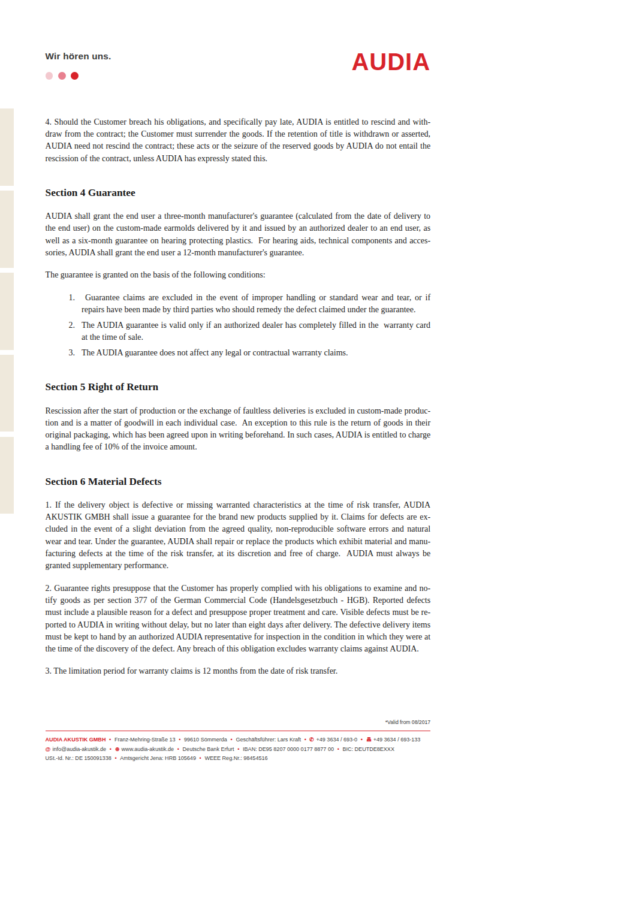Wir hören uns.
AUDIA
4. Should the Customer breach his obligations, and specifically pay late, AUDIA is entitled to rescind and withdraw from the contract; the Customer must surrender the goods. If the retention of title is withdrawn or asserted, AUDIA need not rescind the contract; these acts or the seizure of the reserved goods by AUDIA do not entail the rescission of the contract, unless AUDIA has expressly stated this.
Section 4 Guarantee
AUDIA shall grant the end user a three-month manufacturer's guarantee (calculated from the date of delivery to the end user) on the custom-made earmolds delivered by it and issued by an authorized dealer to an end user, as well as a six-month guarantee on hearing protecting plastics. For hearing aids, technical components and accessories, AUDIA shall grant the end user a 12-month manufacturer's guarantee.
The guarantee is granted on the basis of the following conditions:
Guarantee claims are excluded in the event of improper handling or standard wear and tear, or if repairs have been made by third parties who should remedy the defect claimed under the guarantee.
The AUDIA guarantee is valid only if an authorized dealer has completely filled in the warranty card at the time of sale.
The AUDIA guarantee does not affect any legal or contractual warranty claims.
Section 5 Right of Return
Rescission after the start of production or the exchange of faultless deliveries is excluded in custom-made production and is a matter of goodwill in each individual case. An exception to this rule is the return of goods in their original packaging, which has been agreed upon in writing beforehand. In such cases, AUDIA is entitled to charge a handling fee of 10% of the invoice amount.
Section 6 Material Defects
1. If the delivery object is defective or missing warranted characteristics at the time of risk transfer, AUDIA AKUSTIK GMBH shall issue a guarantee for the brand new products supplied by it. Claims for defects are excluded in the event of a slight deviation from the agreed quality, non-reproducible software errors and natural wear and tear. Under the guarantee, AUDIA shall repair or replace the products which exhibit material and manufacturing defects at the time of the risk transfer, at its discretion and free of charge. AUDIA must always be granted supplementary performance.
2. Guarantee rights presuppose that the Customer has properly complied with his obligations to examine and notify goods as per section 377 of the German Commercial Code (Handelsgesetzbuch - HGB). Reported defects must include a plausible reason for a defect and presuppose proper treatment and care. Visible defects must be reported to AUDIA in writing without delay, but no later than eight days after delivery. The defective delivery items must be kept to hand by an authorized AUDIA representative for inspection in the condition in which they were at the time of the discovery of the defect. Any breach of this obligation excludes warranty claims against AUDIA.
3. The limitation period for warranty claims is 12 months from the date of risk transfer.
*Valid from 08/2017
AUDIA AKUSTIK GMBH•Franz-Mehring-Straße 13•99610 Sömmerda•Geschäftsführer: Lars Kraft•✆+49 3634 / 693-0•🖷+49 3634 / 693-133
@info@audia-akustik.de•⊕www.audia-akustik.de•Deutsche Bank Erfurt•IBAN: DE95 8207 0000 0177 8877 00•BIC: DEUTDE8EXXX
USt.-Id. Nr.: DE 150091338•Amtsgericht Jena: HRB 105649•WEEE Reg.Nr.: 98454516